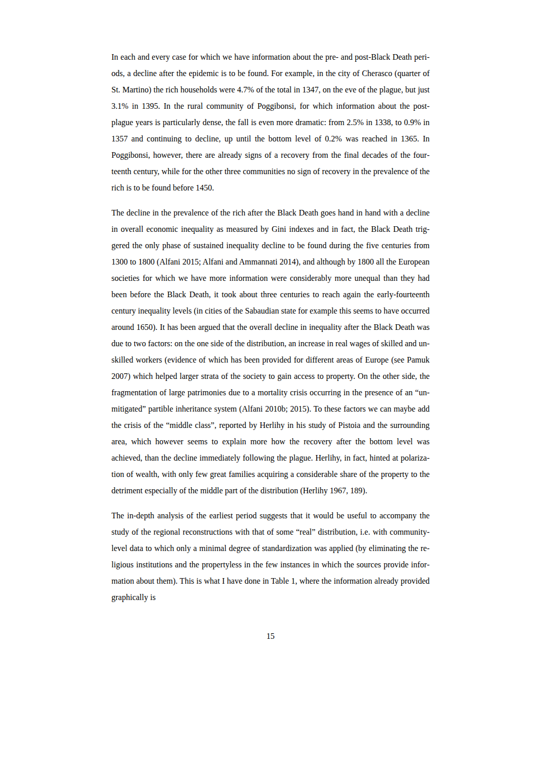In each and every case for which we have information about the pre- and post-Black Death periods, a decline after the epidemic is to be found. For example, in the city of Cherasco (quarter of St. Martino) the rich households were 4.7% of the total in 1347, on the eve of the plague, but just 3.1% in 1395. In the rural community of Poggibonsi, for which information about the post-plague years is particularly dense, the fall is even more dramatic: from 2.5% in 1338, to 0.9% in 1357 and continuing to decline, up until the bottom level of 0.2% was reached in 1365. In Poggibonsi, however, there are already signs of a recovery from the final decades of the fourteenth century, while for the other three communities no sign of recovery in the prevalence of the rich is to be found before 1450.
The decline in the prevalence of the rich after the Black Death goes hand in hand with a decline in overall economic inequality as measured by Gini indexes and in fact, the Black Death triggered the only phase of sustained inequality decline to be found during the five centuries from 1300 to 1800 (Alfani 2015; Alfani and Ammannati 2014), and although by 1800 all the European societies for which we have more information were considerably more unequal than they had been before the Black Death, it took about three centuries to reach again the early-fourteenth century inequality levels (in cities of the Sabaudian state for example this seems to have occurred around 1650). It has been argued that the overall decline in inequality after the Black Death was due to two factors: on the one side of the distribution, an increase in real wages of skilled and unskilled workers (evidence of which has been provided for different areas of Europe (see Pamuk 2007) which helped larger strata of the society to gain access to property. On the other side, the fragmentation of large patrimonies due to a mortality crisis occurring in the presence of an “unmitigated” partible inheritance system (Alfani 2010b; 2015). To these factors we can maybe add the crisis of the “middle class”, reported by Herlihy in his study of Pistoia and the surrounding area, which however seems to explain more how the recovery after the bottom level was achieved, than the decline immediately following the plague. Herlihy, in fact, hinted at polarization of wealth, with only few great families acquiring a considerable share of the property to the detriment especially of the middle part of the distribution (Herlihy 1967, 189).
The in-depth analysis of the earliest period suggests that it would be useful to accompany the study of the regional reconstructions with that of some “real” distribution, i.e. with community-level data to which only a minimal degree of standardization was applied (by eliminating the religious institutions and the propertyless in the few instances in which the sources provide information about them). This is what I have done in Table 1, where the information already provided graphically is
15